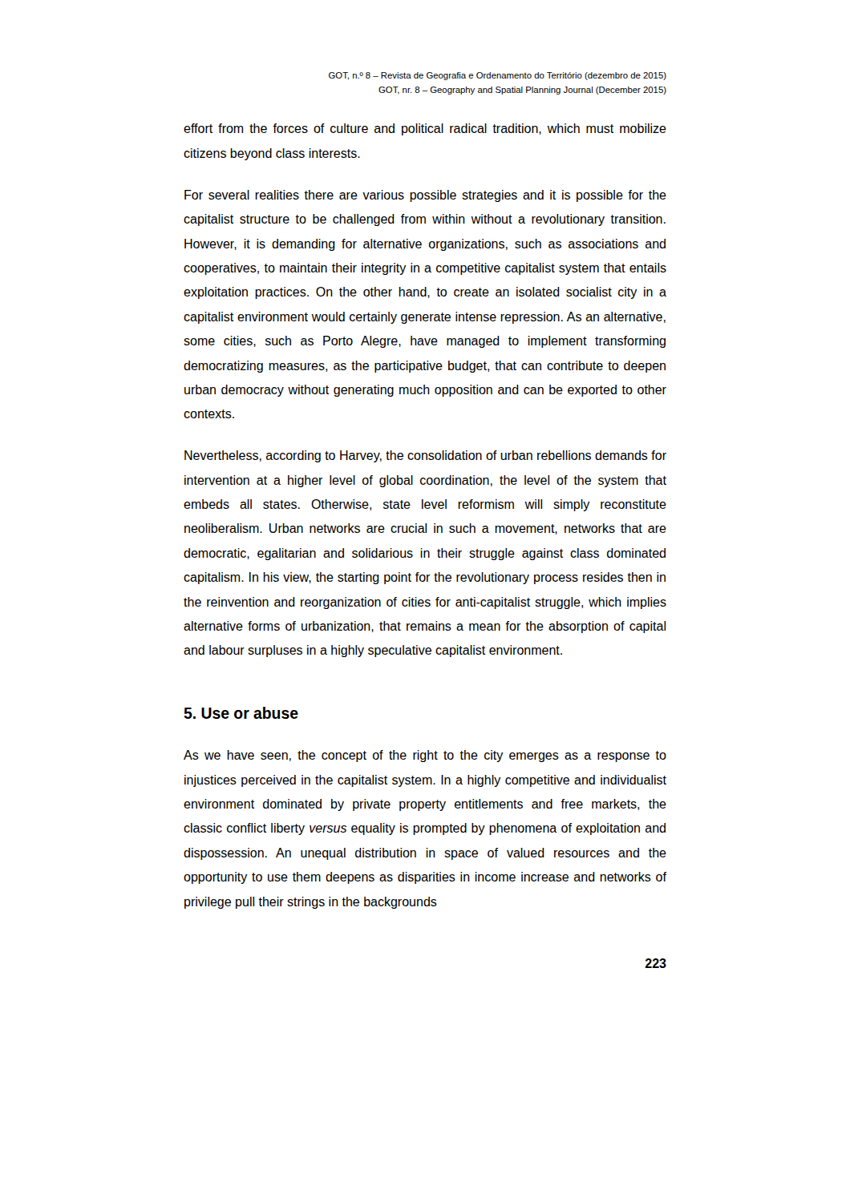GOT, n.º 8 – Revista de Geografia e Ordenamento do Território (dezembro de 2015)
GOT, nr. 8 – Geography and Spatial Planning Journal (December 2015)
effort from the forces of culture and political radical tradition, which must mobilize citizens beyond class interests.
For several realities there are various possible strategies and it is possible for the capitalist structure to be challenged from within without a revolutionary transition. However, it is demanding for alternative organizations, such as associations and cooperatives, to maintain their integrity in a competitive capitalist system that entails exploitation practices. On the other hand, to create an isolated socialist city in a capitalist environment would certainly generate intense repression. As an alternative, some cities, such as Porto Alegre, have managed to implement transforming democratizing measures, as the participative budget, that can contribute to deepen urban democracy without generating much opposition and can be exported to other contexts.
Nevertheless, according to Harvey, the consolidation of urban rebellions demands for intervention at a higher level of global coordination, the level of the system that embeds all states. Otherwise, state level reformism will simply reconstitute neoliberalism. Urban networks are crucial in such a movement, networks that are democratic, egalitarian and solidarious in their struggle against class dominated capitalism. In his view, the starting point for the revolutionary process resides then in the reinvention and reorganization of cities for anti-capitalist struggle, which implies alternative forms of urbanization, that remains a mean for the absorption of capital and labour surpluses in a highly speculative capitalist environment.
5. Use or abuse
As we have seen, the concept of the right to the city emerges as a response to injustices perceived in the capitalist system. In a highly competitive and individualist environment dominated by private property entitlements and free markets, the classic conflict liberty versus equality is prompted by phenomena of exploitation and dispossession. An unequal distribution in space of valued resources and the opportunity to use them deepens as disparities in income increase and networks of privilege pull their strings in the backgrounds
223